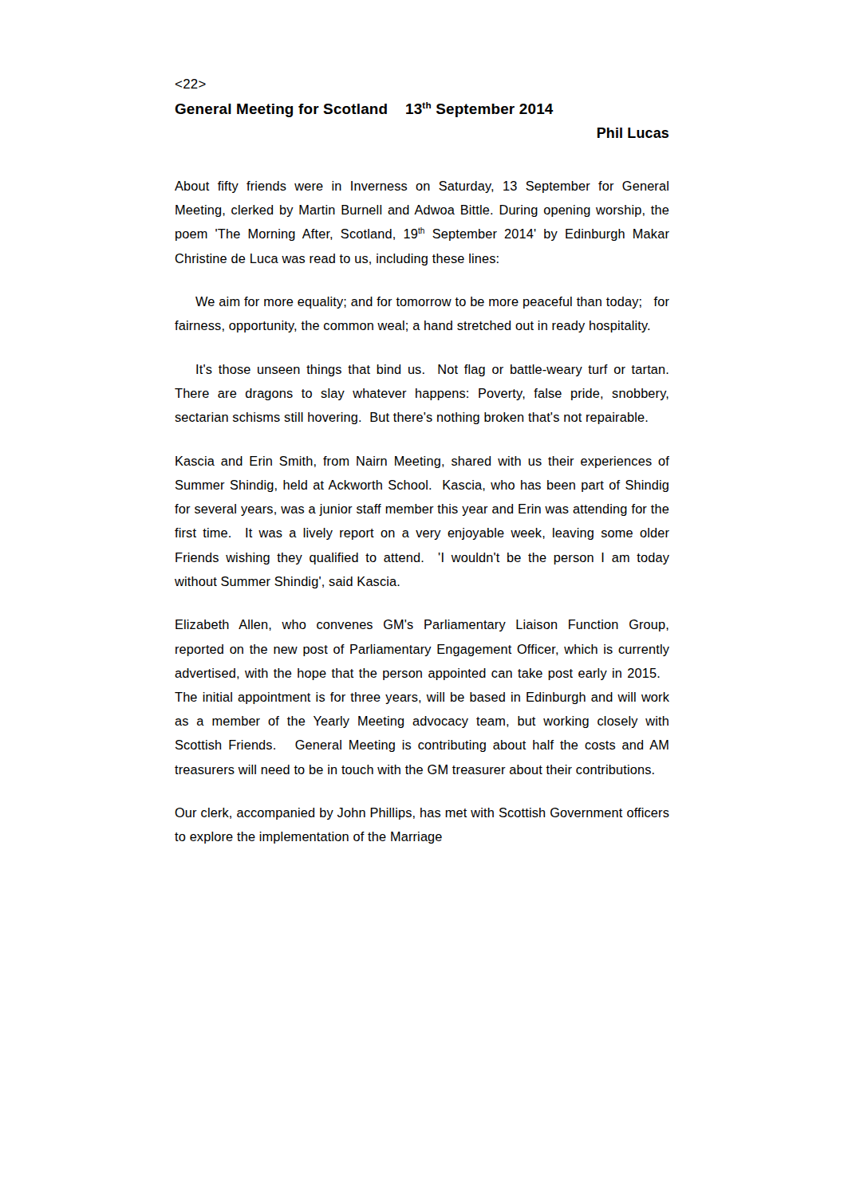<22>
General Meeting for Scotland 13th September 2014
Phil Lucas
About fifty friends were in Inverness on Saturday, 13 September for General Meeting, clerked by Martin Burnell and Adwoa Bittle. During opening worship, the poem 'The Morning After, Scotland, 19th September 2014' by Edinburgh Makar Christine de Luca was read to us, including these lines:
We aim for more equality; and for tomorrow to be more peaceful than today; for fairness, opportunity, the common weal; a hand stretched out in ready hospitality.
It's those unseen things that bind us. Not flag or battle-weary turf or tartan. There are dragons to slay whatever happens: Poverty, false pride, snobbery, sectarian schisms still hovering. But there's nothing broken that's not repairable.
Kascia and Erin Smith, from Nairn Meeting, shared with us their experiences of Summer Shindig, held at Ackworth School. Kascia, who has been part of Shindig for several years, was a junior staff member this year and Erin was attending for the first time. It was a lively report on a very enjoyable week, leaving some older Friends wishing they qualified to attend. 'I wouldn't be the person I am today without Summer Shindig', said Kascia.
Elizabeth Allen, who convenes GM's Parliamentary Liaison Function Group, reported on the new post of Parliamentary Engagement Officer, which is currently advertised, with the hope that the person appointed can take post early in 2015. The initial appointment is for three years, will be based in Edinburgh and will work as a member of the Yearly Meeting advocacy team, but working closely with Scottish Friends. General Meeting is contributing about half the costs and AM treasurers will need to be in touch with the GM treasurer about their contributions.
Our clerk, accompanied by John Phillips, has met with Scottish Government officers to explore the implementation of the Marriage